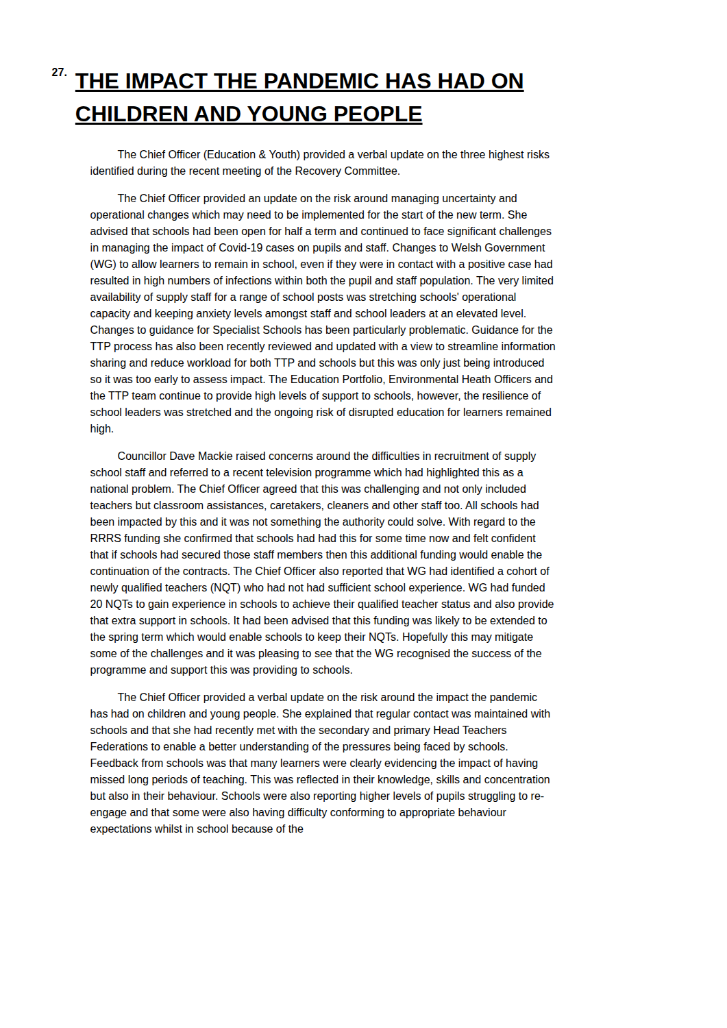27.
The Impact the Pandemic has had on Children and Young People
The Chief Officer (Education & Youth) provided a verbal update on the three highest risks identified during the recent meeting of the Recovery Committee.
The Chief Officer provided an update on the risk around managing uncertainty and operational changes which may need to be implemented for the start of the new term. She advised that schools had been open for half a term and continued to face significant challenges in managing the impact of Covid-19 cases on pupils and staff. Changes to Welsh Government (WG) to allow learners to remain in school, even if they were in contact with a positive case had resulted in high numbers of infections within both the pupil and staff population. The very limited availability of supply staff for a range of school posts was stretching schools' operational capacity and keeping anxiety levels amongst staff and school leaders at an elevated level. Changes to guidance for Specialist Schools has been particularly problematic. Guidance for the TTP process has also been recently reviewed and updated with a view to streamline information sharing and reduce workload for both TTP and schools but this was only just being introduced so it was too early to assess impact. The Education Portfolio, Environmental Heath Officers and the TTP team continue to provide high levels of support to schools, however, the resilience of school leaders was stretched and the ongoing risk of disrupted education for learners remained high.
Councillor Dave Mackie raised concerns around the difficulties in recruitment of supply school staff and referred to a recent television programme which had highlighted this as a national problem. The Chief Officer agreed that this was challenging and not only included teachers but classroom assistances, caretakers, cleaners and other staff too. All schools had been impacted by this and it was not something the authority could solve. With regard to the RRRS funding she confirmed that schools had had this for some time now and felt confident that if schools had secured those staff members then this additional funding would enable the continuation of the contracts. The Chief Officer also reported that WG had identified a cohort of newly qualified teachers (NQT) who had not had sufficient school experience. WG had funded 20 NQTs to gain experience in schools to achieve their qualified teacher status and also provide that extra support in schools. It had been advised that this funding was likely to be extended to the spring term which would enable schools to keep their NQTs. Hopefully this may mitigate some of the challenges and it was pleasing to see that the WG recognised the success of the programme and support this was providing to schools.
The Chief Officer provided a verbal update on the risk around the impact the pandemic has had on children and young people. She explained that regular contact was maintained with schools and that she had recently met with the secondary and primary Head Teachers Federations to enable a better understanding of the pressures being faced by schools. Feedback from schools was that many learners were clearly evidencing the impact of having missed long periods of teaching. This was reflected in their knowledge, skills and concentration but also in their behaviour. Schools were also reporting higher levels of pupils struggling to re-engage and that some were also having difficulty conforming to appropriate behaviour expectations whilst in school because of the